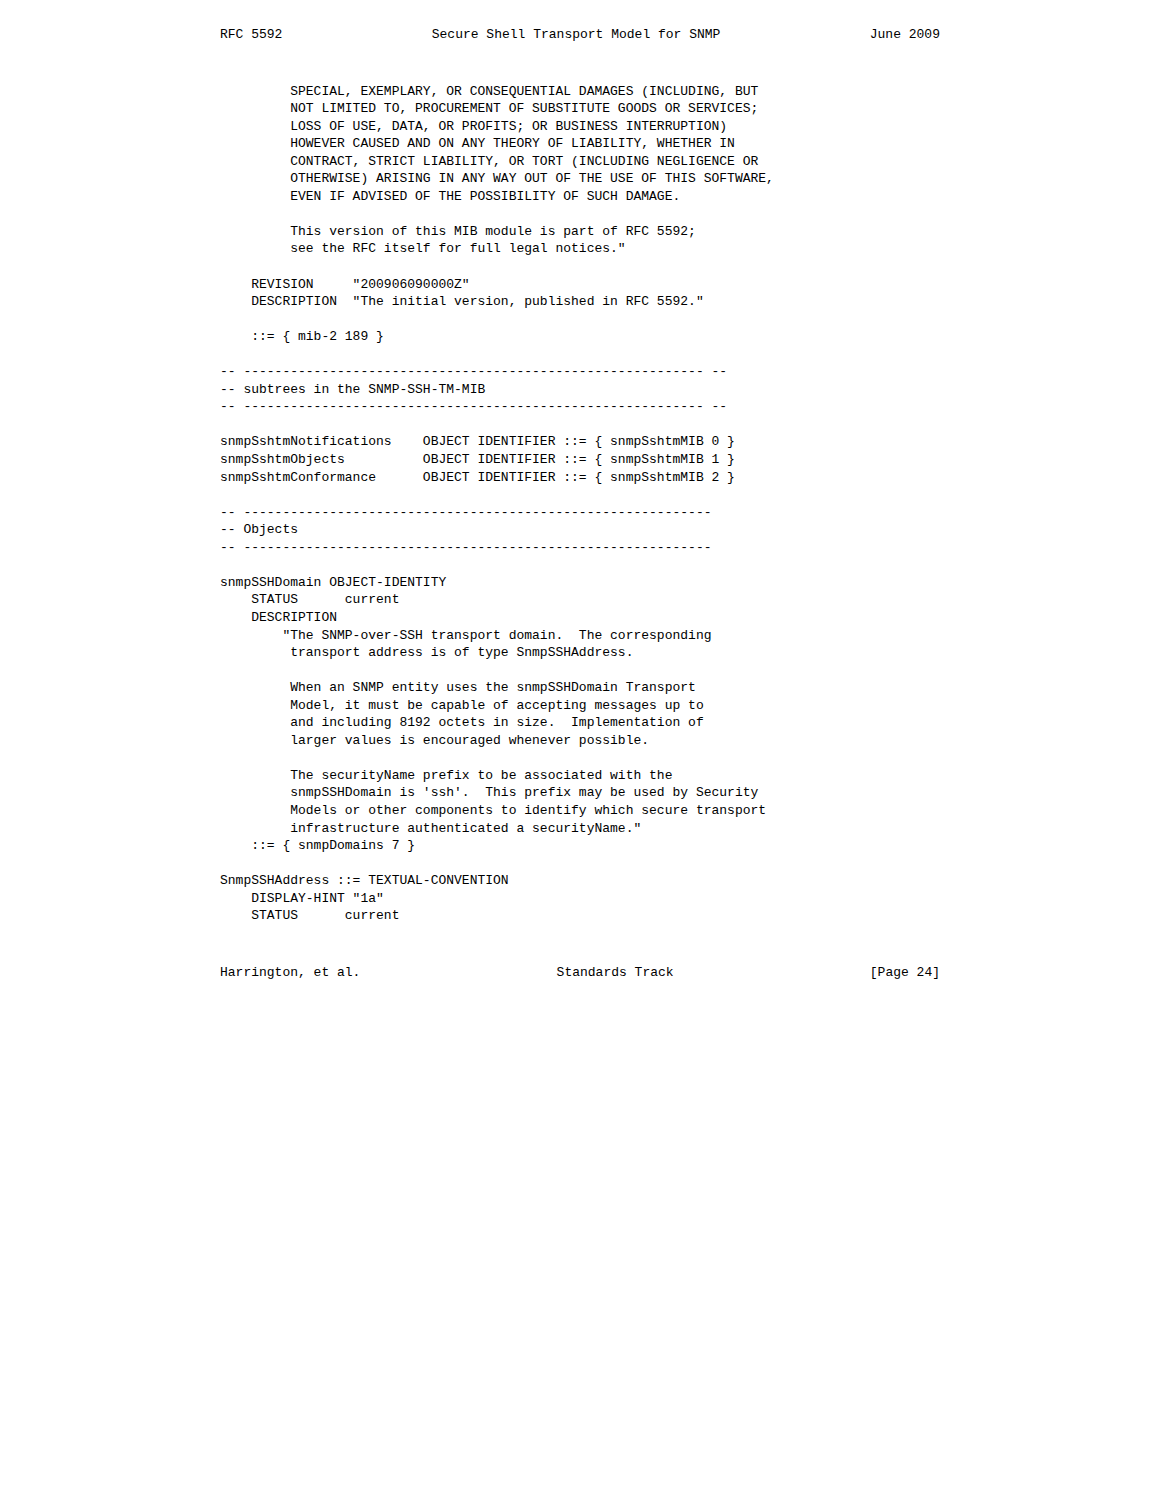RFC 5592 Secure Shell Transport Model for SNMP June 2009
         SPECIAL, EXEMPLARY, OR CONSEQUENTIAL DAMAGES (INCLUDING, BUT
         NOT LIMITED TO, PROCUREMENT OF SUBSTITUTE GOODS OR SERVICES;
         LOSS OF USE, DATA, OR PROFITS; OR BUSINESS INTERRUPTION)
         HOWEVER CAUSED AND ON ANY THEORY OF LIABILITY, WHETHER IN
         CONTRACT, STRICT LIABILITY, OR TORT (INCLUDING NEGLIGENCE OR
         OTHERWISE) ARISING IN ANY WAY OUT OF THE USE OF THIS SOFTWARE,
         EVEN IF ADVISED OF THE POSSIBILITY OF SUCH DAMAGE.

         This version of this MIB module is part of RFC 5592;
         see the RFC itself for full legal notices."

    REVISION     "200906090000Z"
    DESCRIPTION  "The initial version, published in RFC 5592."

    ::= { mib-2 189 }

-- ----------------------------------------------------------- --
-- subtrees in the SNMP-SSH-TM-MIB
-- ----------------------------------------------------------- --

snmpSshtmNotifications    OBJECT IDENTIFIER ::= { snmpSshtmMIB 0 }
snmpSshtmObjects          OBJECT IDENTIFIER ::= { snmpSshtmMIB 1 }
snmpSshtmConformance      OBJECT IDENTIFIER ::= { snmpSshtmMIB 2 }

-- ------------------------------------------------------------
-- Objects
-- ------------------------------------------------------------

snmpSSHDomain OBJECT-IDENTITY
    STATUS      current
    DESCRIPTION
        "The SNMP-over-SSH transport domain.  The corresponding
         transport address is of type SnmpSSHAddress.

         When an SNMP entity uses the snmpSSHDomain Transport
         Model, it must be capable of accepting messages up to
         and including 8192 octets in size.  Implementation of
         larger values is encouraged whenever possible.

         The securityName prefix to be associated with the
         snmpSSHDomain is 'ssh'.  This prefix may be used by Security
         Models or other components to identify which secure transport
         infrastructure authenticated a securityName."
    ::= { snmpDomains 7 }

SnmpSSHAddress ::= TEXTUAL-CONVENTION
    DISPLAY-HINT "1a"
    STATUS      current
Harrington, et al. Standards Track [Page 24]